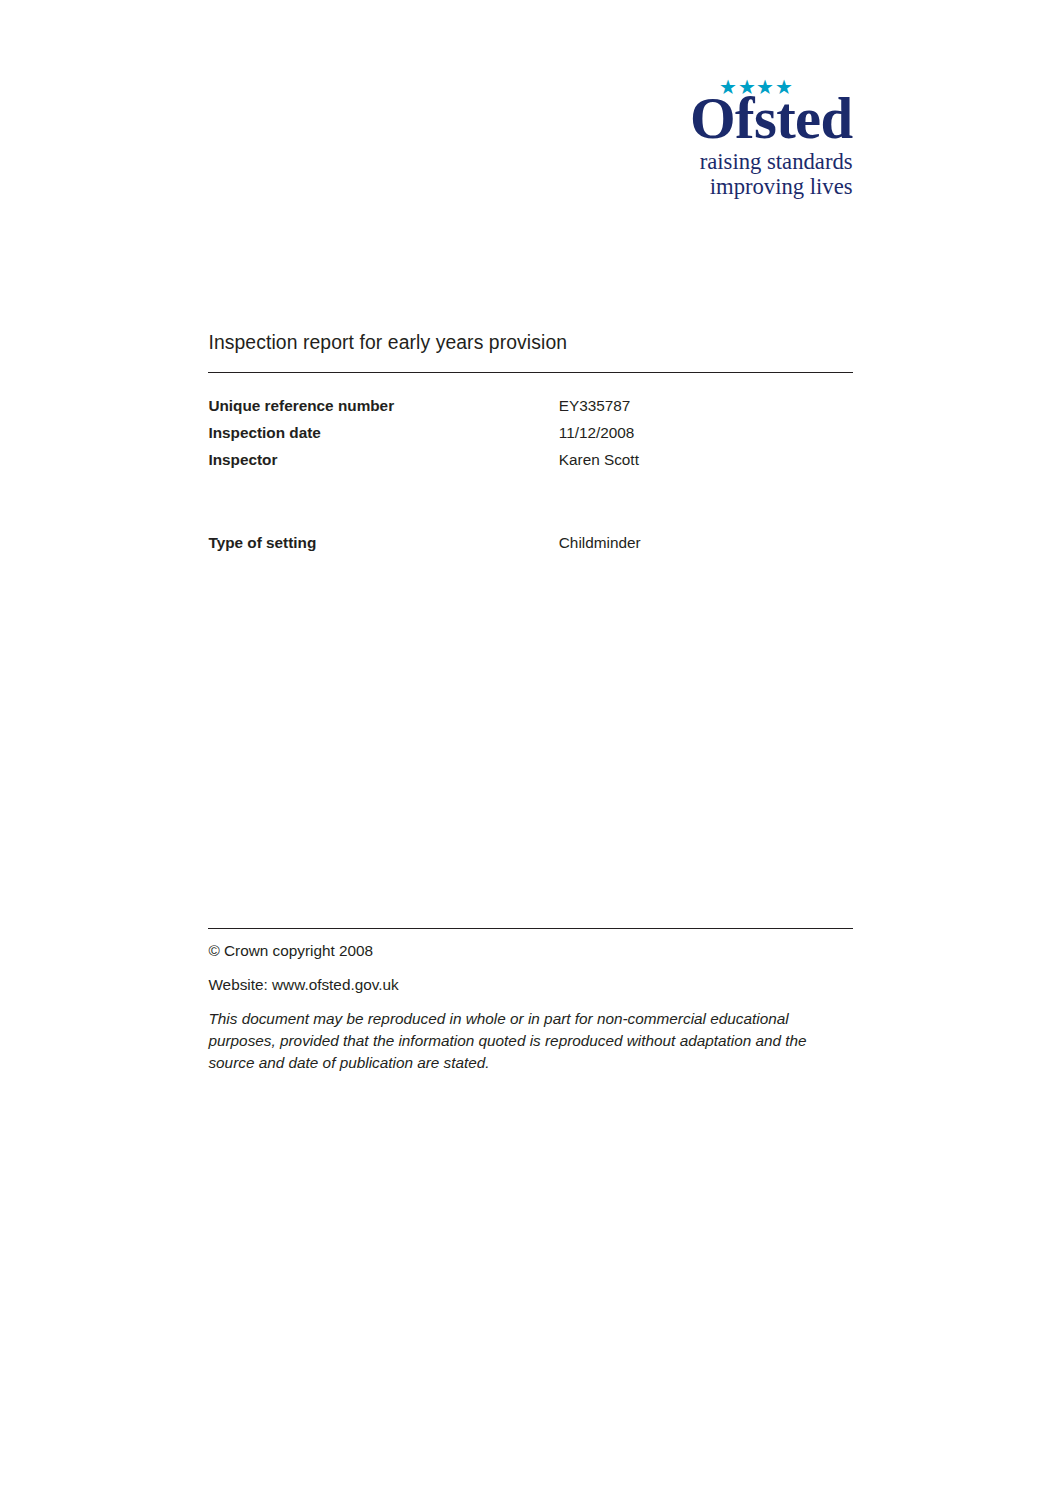★★★★
Ofsted
raising standards
improving lives
Inspection report for early years provision
| Unique reference number | EY335787 |
| Inspection date | 11/12/2008 |
| Inspector | Karen Scott |
| Type of setting | Childminder |
© Crown copyright 2008
Website: www.ofsted.gov.uk
This document may be reproduced in whole or in part for non-commercial educational purposes, provided that the information quoted is reproduced without adaptation and the source and date of publication are stated.